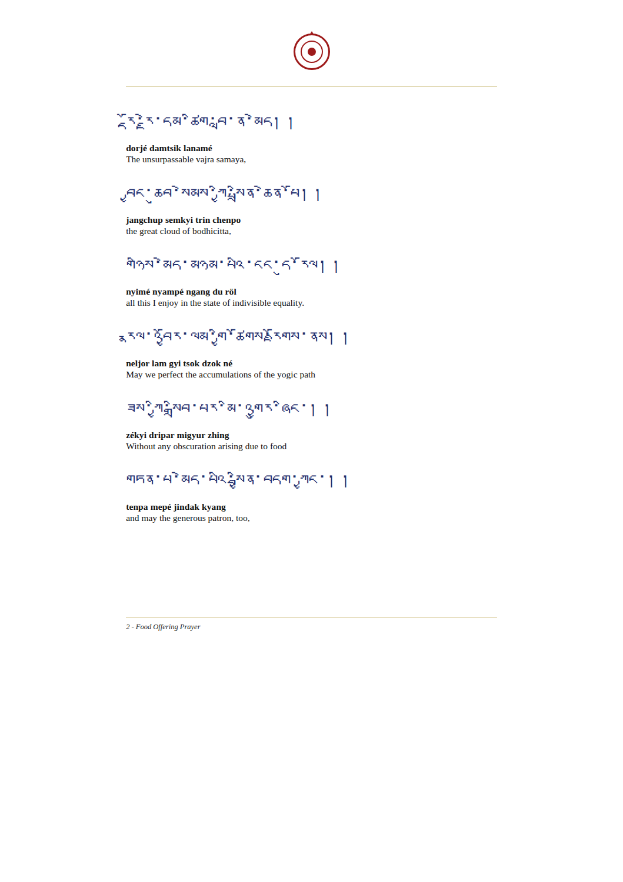རྡོ་རྗེ་དམ་ཚིག་བླ་ན་མེད། །
dorjé damtsik lanamé
The unsurpassable vajra samaya,
བྱང་ཆུབ་སེམས་ཀྱི་སྤྲིན་ཆེན་པོ། །
jangchup semkyi trin chenpo
the great cloud of bodhicitta,
གཉིས་མེད་མཉམ་པའི་ངང་དུ་རོལ། །
nyimé nyampé ngang du röl
all this I enjoy in the state of indivisible equality.
རྣལ་འབྱོར་ལམ་གྱི་ཚོགས་རྫོགས་ནས། །
neljor lam gyi tsok dzok né
May we perfect the accumulations of the yogic path
ཟས་ཀྱི་སྒྲིབ་པར་མི་འགྱུར་ཞིང་། །
zékyi dripar migyur zhing
Without any obscuration arising due to food
གཏན་པ་མེད་པའི་སྦྱིན་བདག་ཀྱང་། །
tenpa mepé jindak kyang
and may the generous patron, too,
2 - Food Offering Prayer